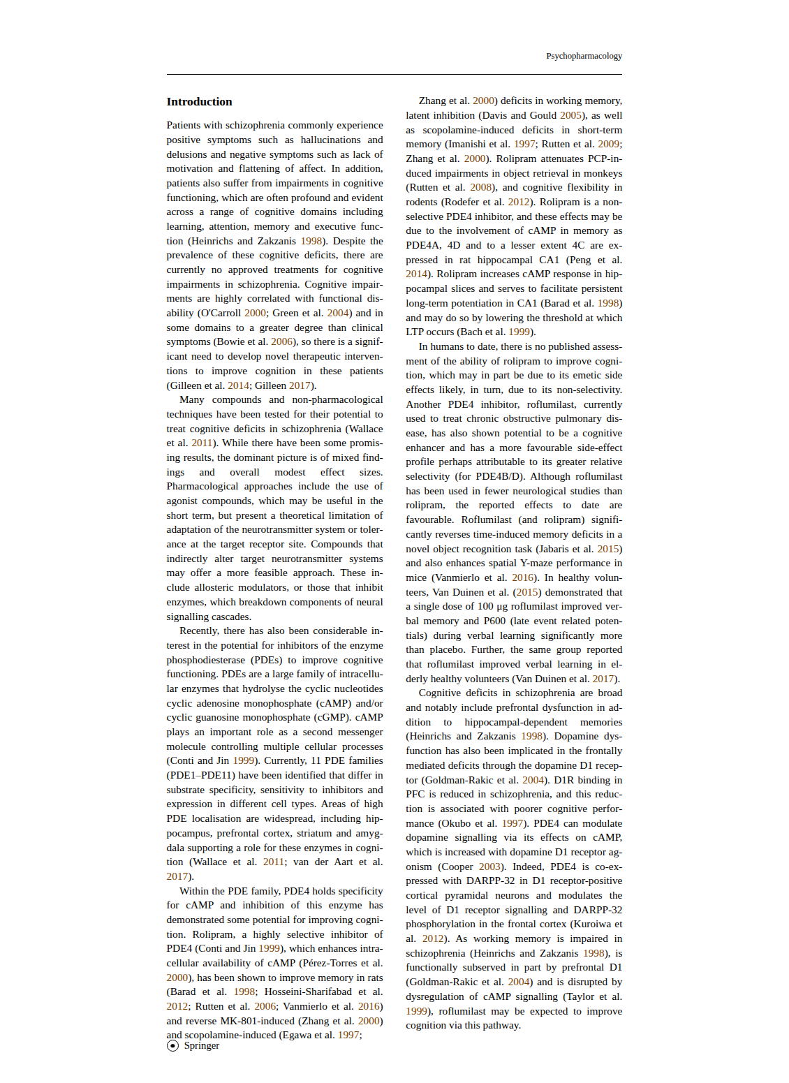Psychopharmacology
Introduction
Patients with schizophrenia commonly experience positive symptoms such as hallucinations and delusions and negative symptoms such as lack of motivation and flattening of affect. In addition, patients also suffer from impairments in cognitive functioning, which are often profound and evident across a range of cognitive domains including learning, attention, memory and executive function (Heinrichs and Zakzanis 1998). Despite the prevalence of these cognitive deficits, there are currently no approved treatments for cognitive impairments in schizophrenia. Cognitive impairments are highly correlated with functional disability (O'Carroll 2000; Green et al. 2004) and in some domains to a greater degree than clinical symptoms (Bowie et al. 2006), so there is a significant need to develop novel therapeutic interventions to improve cognition in these patients (Gilleen et al. 2014; Gilleen 2017).
Many compounds and non-pharmacological techniques have been tested for their potential to treat cognitive deficits in schizophrenia (Wallace et al. 2011). While there have been some promising results, the dominant picture is of mixed findings and overall modest effect sizes. Pharmacological approaches include the use of agonist compounds, which may be useful in the short term, but present a theoretical limitation of adaptation of the neurotransmitter system or tolerance at the target receptor site. Compounds that indirectly alter target neurotransmitter systems may offer a more feasible approach. These include allosteric modulators, or those that inhibit enzymes, which breakdown components of neural signalling cascades.
Recently, there has also been considerable interest in the potential for inhibitors of the enzyme phosphodiesterase (PDEs) to improve cognitive functioning. PDEs are a large family of intracellular enzymes that hydrolyse the cyclic nucleotides cyclic adenosine monophosphate (cAMP) and/or cyclic guanosine monophosphate (cGMP). cAMP plays an important role as a second messenger molecule controlling multiple cellular processes (Conti and Jin 1999). Currently, 11 PDE families (PDE1–PDE11) have been identified that differ in substrate specificity, sensitivity to inhibitors and expression in different cell types. Areas of high PDE localisation are widespread, including hippocampus, prefrontal cortex, striatum and amygdala supporting a role for these enzymes in cognition (Wallace et al. 2011; van der Aart et al. 2017).
Within the PDE family, PDE4 holds specificity for cAMP and inhibition of this enzyme has demonstrated some potential for improving cognition. Rolipram, a highly selective inhibitor of PDE4 (Conti and Jin 1999), which enhances intracellular availability of cAMP (Pérez-Torres et al. 2000), has been shown to improve memory in rats (Barad et al. 1998; Hosseini-Sharifabad et al. 2012; Rutten et al. 2006; Vanmierlo et al. 2016) and reverse MK-801-induced (Zhang et al. 2000) and scopolamine-induced (Egawa et al. 1997;
Zhang et al. 2000) deficits in working memory, latent inhibition (Davis and Gould 2005), as well as scopolamine-induced deficits in short-term memory (Imanishi et al. 1997; Rutten et al. 2009; Zhang et al. 2000). Rolipram attenuates PCP-induced impairments in object retrieval in monkeys (Rutten et al. 2008), and cognitive flexibility in rodents (Rodefer et al. 2012). Rolipram is a non-selective PDE4 inhibitor, and these effects may be due to the involvement of cAMP in memory as PDE4A, 4D and to a lesser extent 4C are expressed in rat hippocampal CA1 (Peng et al. 2014). Rolipram increases cAMP response in hippocampal slices and serves to facilitate persistent long-term potentiation in CA1 (Barad et al. 1998) and may do so by lowering the threshold at which LTP occurs (Bach et al. 1999).
In humans to date, there is no published assessment of the ability of rolipram to improve cognition, which may in part be due to its emetic side effects likely, in turn, due to its non-selectivity. Another PDE4 inhibitor, roflumilast, currently used to treat chronic obstructive pulmonary disease, has also shown potential to be a cognitive enhancer and has a more favourable side-effect profile perhaps attributable to its greater relative selectivity (for PDE4B/D). Although roflumilast has been used in fewer neurological studies than rolipram, the reported effects to date are favourable. Roflumilast (and rolipram) significantly reverses time-induced memory deficits in a novel object recognition task (Jabaris et al. 2015) and also enhances spatial Y-maze performance in mice (Vanmierlo et al. 2016). In healthy volunteers, Van Duinen et al. (2015) demonstrated that a single dose of 100 μg roflumilast improved verbal memory and P600 (late event related potentials) during verbal learning significantly more than placebo. Further, the same group reported that roflumilast improved verbal learning in elderly healthy volunteers (Van Duinen et al. 2017).
Cognitive deficits in schizophrenia are broad and notably include prefrontal dysfunction in addition to hippocampal-dependent memories (Heinrichs and Zakzanis 1998). Dopamine dysfunction has also been implicated in the frontally mediated deficits through the dopamine D1 receptor (Goldman-Rakic et al. 2004). D1R binding in PFC is reduced in schizophrenia, and this reduction is associated with poorer cognitive performance (Okubo et al. 1997). PDE4 can modulate dopamine signalling via its effects on cAMP, which is increased with dopamine D1 receptor agonism (Cooper 2003). Indeed, PDE4 is co-expressed with DARPP-32 in D1 receptor-positive cortical pyramidal neurons and modulates the level of D1 receptor signalling and DARPP-32 phosphorylation in the frontal cortex (Kuroiwa et al. 2012). As working memory is impaired in schizophrenia (Heinrichs and Zakzanis 1998), is functionally subserved in part by prefrontal D1 (Goldman-Rakic et al. 2004) and is disrupted by dysregulation of cAMP signalling (Taylor et al. 1999), roflumilast may be expected to improve cognition via this pathway.
Springer